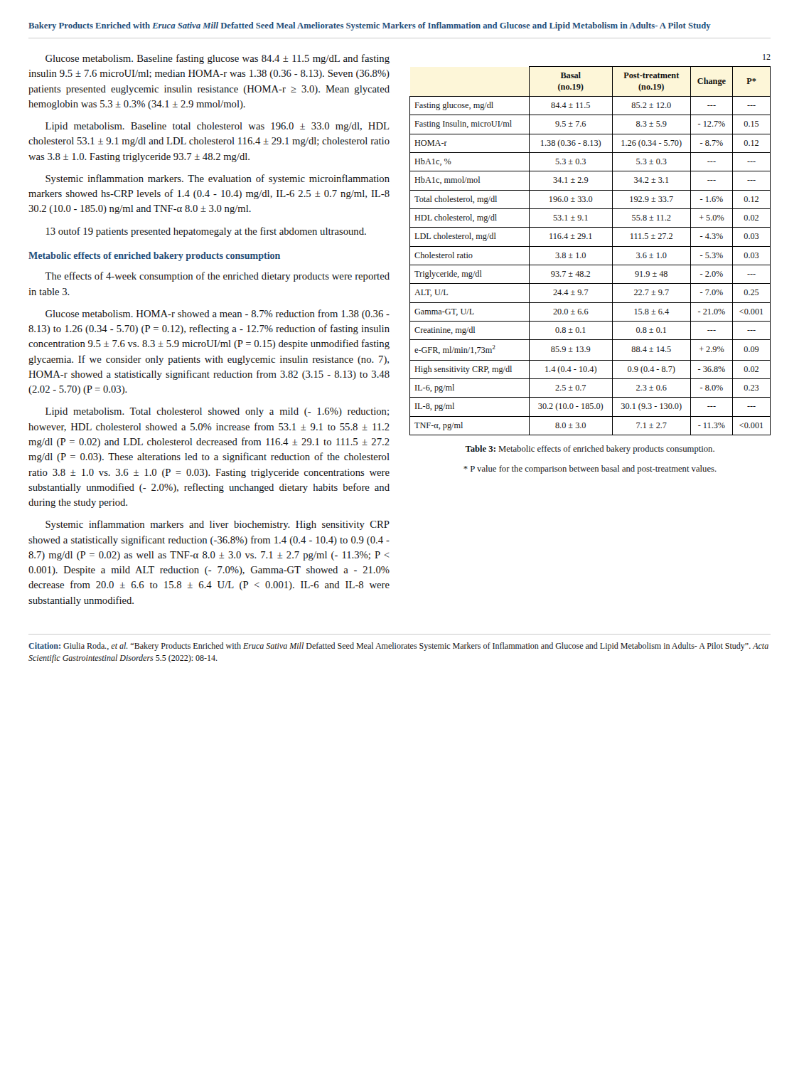Bakery Products Enriched with Eruca Sativa Mill Defatted Seed Meal Ameliorates Systemic Markers of Inflammation and Glucose and Lipid Metabolism in Adults- A Pilot Study
Glucose metabolism. Baseline fasting glucose was 84.4 ± 11.5 mg/dL and fasting insulin 9.5 ± 7.6 microUI/ml; median HOMA-r was 1.38 (0.36 - 8.13). Seven (36.8%) patients presented euglycemic insulin resistance (HOMA-r ≥ 3.0). Mean glycated hemoglobin was 5.3 ± 0.3% (34.1 ± 2.9 mmol/mol).
Lipid metabolism. Baseline total cholesterol was 196.0 ± 33.0 mg/dl, HDL cholesterol 53.1 ± 9.1 mg/dl and LDL cholesterol 116.4 ± 29.1 mg/dl; cholesterol ratio was 3.8 ± 1.0. Fasting triglyceride 93.7 ± 48.2 mg/dl.
Systemic inflammation markers. The evaluation of systemic microinflammation markers showed hs-CRP levels of 1.4 (0.4 - 10.4) mg/dl, IL-6 2.5 ± 0.7 ng/ml, IL-8 30.2 (10.0 - 185.0) ng/ml and TNF-α 8.0 ± 3.0 ng/ml.
13 outof 19 patients presented hepatomegaly at the first abdomen ultrasound.
Metabolic effects of enriched bakery products consumption
The effects of 4-week consumption of the enriched dietary products were reported in table 3.
Glucose metabolism. HOMA-r showed a mean - 8.7% reduction from 1.38 (0.36 - 8.13) to 1.26 (0.34 - 5.70) (P = 0.12), reflecting a - 12.7% reduction of fasting insulin concentration 9.5 ± 7.6 vs. 8.3 ± 5.9 microUI/ml (P = 0.15) despite unmodified fasting glycaemia. If we consider only patients with euglycemic insulin resistance (no. 7), HOMA-r showed a statistically significant reduction from 3.82 (3.15 - 8.13) to 3.48 (2.02 - 5.70) (P = 0.03).
Lipid metabolism. Total cholesterol showed only a mild (- 1.6%) reduction; however, HDL cholesterol showed a 5.0% increase from 53.1 ± 9.1 to 55.8 ± 11.2 mg/dl (P = 0.02) and LDL cholesterol decreased from 116.4 ± 29.1 to 111.5 ± 27.2 mg/dl (P = 0.03). These alterations led to a significant reduction of the cholesterol ratio 3.8 ± 1.0 vs. 3.6 ± 1.0 (P = 0.03). Fasting triglyceride concentrations were substantially unmodified (- 2.0%), reflecting unchanged dietary habits before and during the study period.
Systemic inflammation markers and liver biochemistry. High sensitivity CRP showed a statistically significant reduction (-36.8%) from 1.4 (0.4 - 10.4) to 0.9 (0.4 - 8.7) mg/dl (P = 0.02) as well as TNF-α 8.0 ± 3.0 vs. 7.1 ± 2.7 pg/ml (- 11.3%; P < 0.001). Despite a mild ALT reduction (- 7.0%), Gamma-GT showed a - 21.0% decrease from 20.0 ± 6.6 to 15.8 ± 6.4 U/L (P < 0.001). IL-6 and IL-8 were substantially unmodified.
12
| | Basal (no.19) | Post-treatment (no.19) | Change | P* |
| --- | --- | --- | --- | --- |
| Fasting glucose, mg/dl | 84.4 ± 11.5 | 85.2 ± 12.0 | --- | --- |
| Fasting Insulin, microUI/ml | 9.5 ± 7.6 | 8.3 ± 5.9 | - 12.7% | 0.15 |
| HOMA-r | 1.38 (0.36 - 8.13) | 1.26 (0.34 - 5.70) | - 8.7% | 0.12 |
| HbA1c, % | 5.3 ± 0.3 | 5.3 ± 0.3 | --- | --- |
| HbA1c, mmol/mol | 34.1 ± 2.9 | 34.2 ± 3.1 | --- | --- |
| Total cholesterol, mg/dl | 196.0 ± 33.0 | 192.9 ± 33.7 | - 1.6% | 0.12 |
| HDL cholesterol, mg/dl | 53.1 ± 9.1 | 55.8 ± 11.2 | + 5.0% | 0.02 |
| LDL cholesterol, mg/dl | 116.4 ± 29.1 | 111.5 ± 27.2 | - 4.3% | 0.03 |
| Cholesterol ratio | 3.8 ± 1.0 | 3.6 ± 1.0 | - 5.3% | 0.03 |
| Triglyceride, mg/dl | 93.7 ± 48.2 | 91.9 ± 48 | - 2.0% | --- |
| ALT, U/L | 24.4 ± 9.7 | 22.7 ± 9.7 | - 7.0% | 0.25 |
| Gamma-GT, U/L | 20.0 ± 6.6 | 15.8 ± 6.4 | - 21.0% | <0.001 |
| Creatinine, mg/dl | 0.8 ± 0.1 | 0.8 ± 0.1 | --- | --- |
| e-GFR, ml/min/1,73m 2 | 85.9 ± 13.9 | 88.4 ± 14.5 | + 2.9% | 0.09 |
| High sensitivity CRP, mg/dl | 1.4 (0.4 - 10.4) | 0.9 (0.4 - 8.7) | - 36.8% | 0.02 |
| IL-6, pg/ml | 2.5 ± 0.7 | 2.3 ± 0.6 | - 8.0% | 0.23 |
| IL-8, pg/ml | 30.2 (10.0 - 185.0) | 30.1 (9.3 - 130.0) | --- | --- |
| TNF-α, pg/ml | 8.0 ± 3.0 | 7.1 ± 2.7 | - 11.3% | <0.001 |
Table 3: Metabolic effects of enriched bakery products consumption.
* P value for the comparison between basal and post-treatment values.
Citation: Giulia Roda., et al. “Bakery Products Enriched with Eruca Sativa Mill Defatted Seed Meal Ameliorates Systemic Markers of Inflammation and Glucose and Lipid Metabolism in Adults- A Pilot Study”. Acta Scientific Gastrointestinal Disorders 5.5 (2022): 08-14.